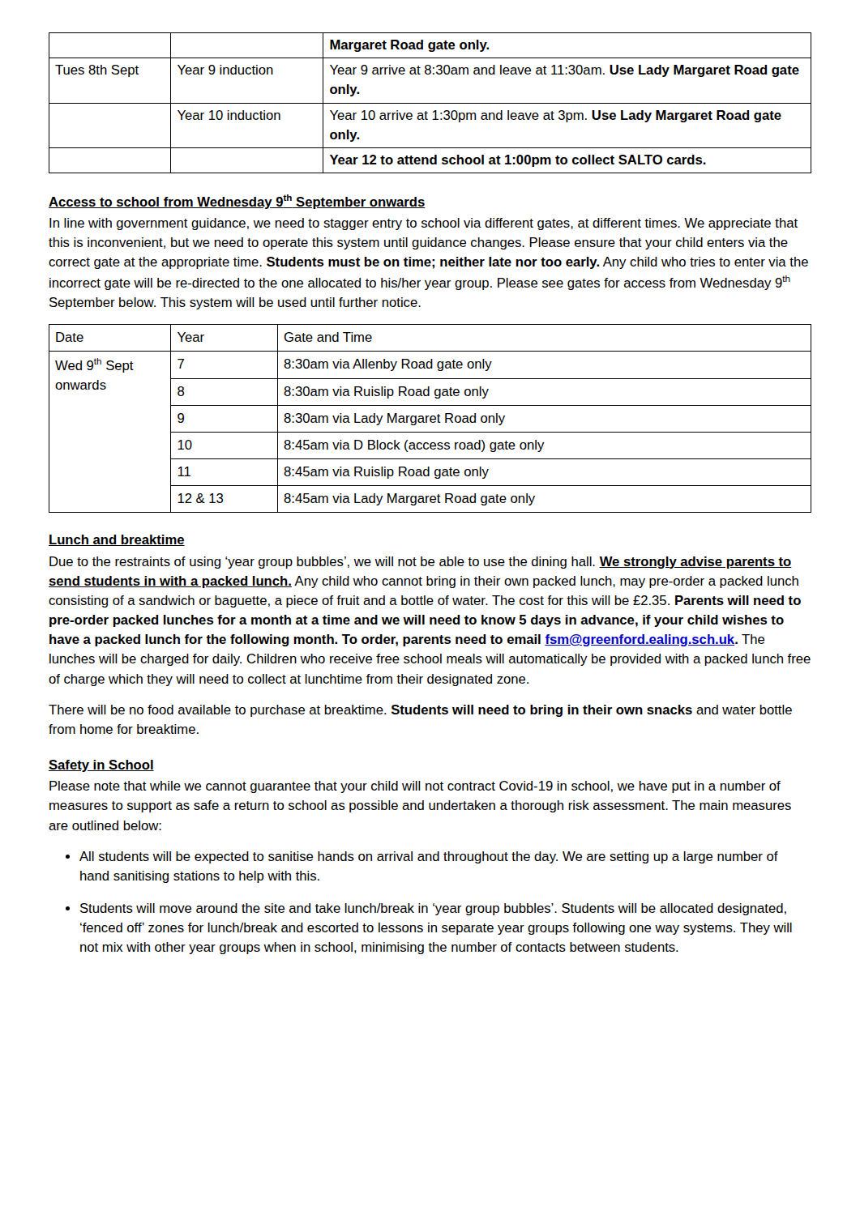| | | Margaret Road gate only. |
| Tues 8th Sept | Year 9 induction | Year 9 arrive at 8:30am and leave at 11:30am. Use Lady Margaret Road gate only. |
| | Year 10 induction | Year 10 arrive at 1:30pm and leave at 3pm. Use Lady Margaret Road gate only. |
| | | Year 12 to attend school at 1:00pm to collect SALTO cards. |
Access to school from Wednesday 9th September onwards
In line with government guidance, we need to stagger entry to school via different gates, at different times. We appreciate that this is inconvenient, but we need to operate this system until guidance changes. Please ensure that your child enters via the correct gate at the appropriate time. Students must be on time; neither late nor too early. Any child who tries to enter via the incorrect gate will be re-directed to the one allocated to his/her year group. Please see gates for access from Wednesday 9th September below. This system will be used until further notice.
| Date | Year | Gate and Time |
| --- | --- | --- |
| Wed 9 th Sept onwards | 7 | 8:30am via Allenby Road gate only |
| 8 | 8:30am via Ruislip Road gate only |
| 9 | 8:30am via Lady Margaret Road only |
| 10 | 8:45am via D Block (access road) gate only |
| 11 | 8:45am via Ruislip Road gate only |
| 12 & 13 | 8:45am via Lady Margaret Road gate only |
Lunch and breaktime
Due to the restraints of using ‘year group bubbles’, we will not be able to use the dining hall. We strongly advise parents to send students in with a packed lunch. Any child who cannot bring in their own packed lunch, may pre-order a packed lunch consisting of a sandwich or baguette, a piece of fruit and a bottle of water. The cost for this will be £2.35. Parents will need to pre-order packed lunches for a month at a time and we will need to know 5 days in advance, if your child wishes to have a packed lunch for the following month. To order, parents need to email fsm@greenford.ealing.sch.uk. The lunches will be charged for daily. Children who receive free school meals will automatically be provided with a packed lunch free of charge which they will need to collect at lunchtime from their designated zone.
There will be no food available to purchase at breaktime. Students will need to bring in their own snacks and water bottle from home for breaktime.
Safety in School
Please note that while we cannot guarantee that your child will not contract Covid-19 in school, we have put in a number of measures to support as safe a return to school as possible and undertaken a thorough risk assessment. The main measures are outlined below:
All students will be expected to sanitise hands on arrival and throughout the day. We are setting up a large number of hand sanitising stations to help with this.
Students will move around the site and take lunch/break in ‘year group bubbles’. Students will be allocated designated, ‘fenced off’ zones for lunch/break and escorted to lessons in separate year groups following one way systems. They will not mix with other year groups when in school, minimising the number of contacts between students.